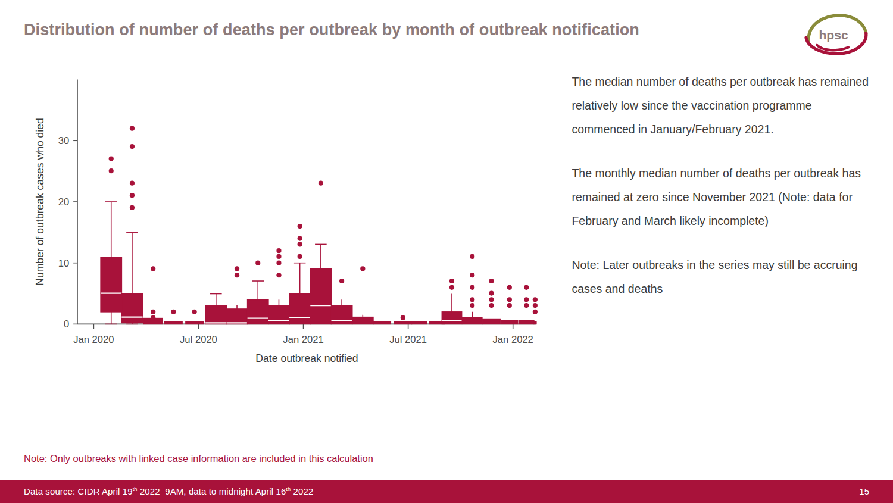hpsc
Distribution of number of deaths per outbreak by month of outbreak notification
0 10 20 30 Number of outbreak cases who died Jan 2020 Jul 2020 Jan 2021 Jul 2021 Jan 2022 Date outbreak notified
The median number of deaths per outbreak has remained relatively low since the vaccination programme commenced in January/February 2021.
The monthly median number of deaths per outbreak has remained at zero since November 2021 (Note: data for February and March likely incomplete)
Note: Later outbreaks in the series may still be accruing cases and deaths
Note: Only outbreaks with linked case information are included in this calculation
Data source: CIDR April 19th 2022 9AM, data to midnight April 16th 2022 15